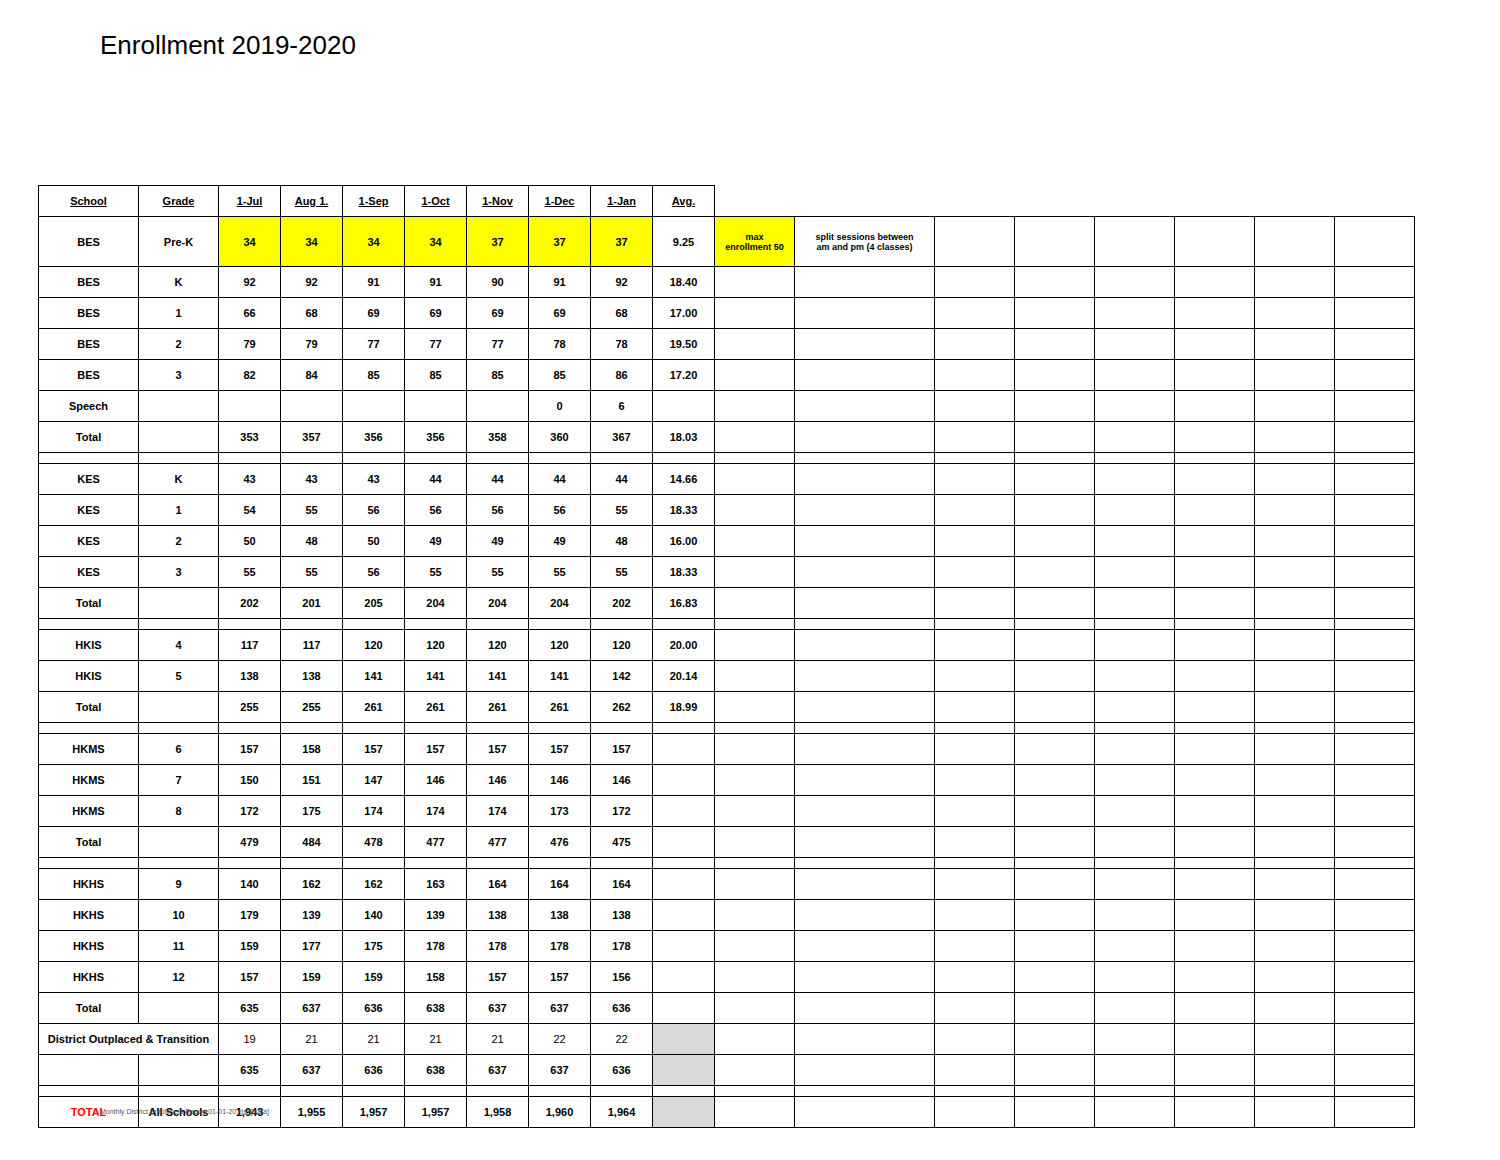Enrollment 2019-2020
| School | Grade | 1-Jul | Aug 1. | 1-Sep | 1-Oct | 1-Nov | 1-Dec | 1-Jan | Avg. | | | | | | | | |
| BES | Pre-K | 34 | 34 | 34 | 34 | 37 | 37 | 37 | 9.25 | max enrollment 50 | split sessions between am and pm (4 classes) | | | | | | |
| BES | K | 92 | 92 | 91 | 91 | 90 | 91 | 92 | 18.40 | | | | | | | | |
| BES | 1 | 66 | 68 | 69 | 69 | 69 | 69 | 68 | 17.00 | | | | | | | | |
| BES | 2 | 79 | 79 | 77 | 77 | 77 | 78 | 78 | 19.50 | | | | | | | | |
| BES | 3 | 82 | 84 | 85 | 85 | 85 | 85 | 86 | 17.20 | | | | | | | | |
| Speech | | | | | | | 0 | 6 | | | | | | | | | |
| Total | | 353 | 357 | 356 | 356 | 358 | 360 | 367 | 18.03 | | | | | | | | |
| KES | K | 43 | 43 | 43 | 44 | 44 | 44 | 44 | 14.66 | | | | | | | | |
| KES | 1 | 54 | 55 | 56 | 56 | 56 | 56 | 55 | 18.33 | | | | | | | | |
| KES | 2 | 50 | 48 | 50 | 49 | 49 | 49 | 48 | 16.00 | | | | | | | | |
| KES | 3 | 55 | 55 | 56 | 55 | 55 | 55 | 55 | 18.33 | | | | | | | | |
| Total | | 202 | 201 | 205 | 204 | 204 | 204 | 202 | 16.83 | | | | | | | | |
| HKIS | 4 | 117 | 117 | 120 | 120 | 120 | 120 | 120 | 20.00 | | | | | | | | |
| HKIS | 5 | 138 | 138 | 141 | 141 | 141 | 141 | 142 | 20.14 | | | | | | | | |
| Total | | 255 | 255 | 261 | 261 | 261 | 261 | 262 | 18.99 | | | | | | | | |
| HKMS | 6 | 157 | 158 | 157 | 157 | 157 | 157 | 157 | | | | | | | | | |
| HKMS | 7 | 150 | 151 | 147 | 146 | 146 | 146 | 146 | | | | | | | | | |
| HKMS | 8 | 172 | 175 | 174 | 174 | 174 | 173 | 172 | | | | | | | | | |
| Total | | 479 | 484 | 478 | 477 | 477 | 476 | 475 | | | | | | | | | |
| HKHS | 9 | 140 | 162 | 162 | 163 | 164 | 164 | 164 | | | | | | | | | |
| HKHS | 10 | 179 | 139 | 140 | 139 | 138 | 138 | 138 | | | | | | | | | |
| HKHS | 11 | 159 | 177 | 175 | 178 | 178 | 178 | 178 | | | | | | | | | |
| HKHS | 12 | 157 | 159 | 159 | 158 | 157 | 157 | 156 | | | | | | | | | |
| Total | | 635 | 637 | 636 | 638 | 637 | 637 | 636 | | | | | | | | | |
| District Outplaced & Transition | 19 | 21 | 21 | 21 | 21 | 22 | 22 | | | | | | | | | |
| | | 635 | 637 | 636 | 638 | 637 | 637 | 636 | | | | | | | | | |
| TOTAL | All Schools | 1,943 | 1,955 | 1,957 | 1,957 | 1,958 | 1,960 | 1,964 | | | | | | | | | |
Monthly District Enrollment Report 01-01-20.xlsx[Data]